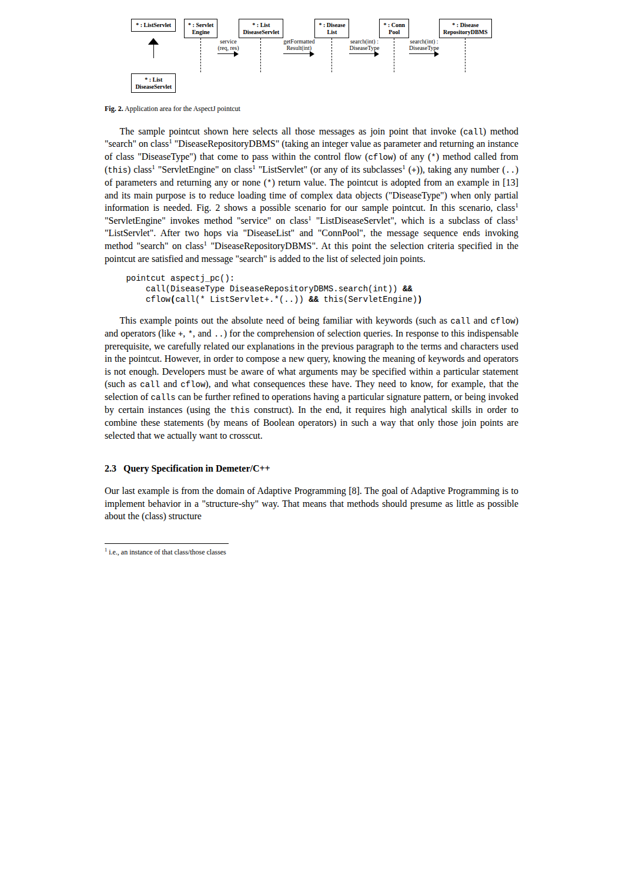| * : ListServlet | | * : Servlet Engine | | * : List DiseaseServlet | | * : Disease List | | * : Conn Pool | | * : Disease RepositoryDBMS |
| | | | service (req, res) | | getFormatted Result(int) | | search(int) : DiseaseType | | search(int) : DiseaseType | |
| * : List DiseaseServlet | | | | | | | | | | |
Fig. 2. Application area for the AspectJ pointcut
The sample pointcut shown here selects all those messages as join point that invoke (call) method "search" on class1 "DiseaseRepositoryDBMS" (taking an integer value as parameter and returning an instance of class "DiseaseType") that come to pass within the control flow (cflow) of any (*) method called from (this) class1 "ServletEngine" on class1 "ListServlet" (or any of its subclasses1 (+)), taking any number (..) of parameters and returning any or none (*) return value. The pointcut is adopted from an example in [13] and its main purpose is to reduce loading time of complex data objects ("DiseaseType") when only partial information is needed. Fig. 2 shows a possible scenario for our sample pointcut. In this scenario, class1 "ServletEngine" invokes method "service" on class1 "ListDiseaseServlet", which is a subclass of class1 "ListServlet". After two hops via "DiseaseList" and "ConnPool", the message sequence ends invoking method "search" on class1 "DiseaseRepositoryDBMS". At this point the selection criteria specified in the pointcut are satisfied and message "search" is added to the list of selected join points.
pointcut aspectj_pc():
    call(DiseaseType DiseaseRepositoryDBMS.search(int)) &&
    cflow(call(* ListServlet+.*(..)) && this(ServletEngine))
This example points out the absolute need of being familiar with keywords (such as call and cflow) and operators (like +, *, and ..) for the comprehension of selection queries. In response to this indispensable prerequisite, we carefully related our explanations in the previous paragraph to the terms and characters used in the pointcut. However, in order to compose a new query, knowing the meaning of keywords and operators is not enough. Developers must be aware of what arguments may be specified within a particular statement (such as call and cflow), and what consequences these have. They need to know, for example, that the selection of calls can be further refined to operations having a particular signature pattern, or being invoked by certain instances (using the this construct). In the end, it requires high analytical skills in order to combine these statements (by means of Boolean operators) in such a way that only those join points are selected that we actually want to crosscut.
2.3 Query Specification in Demeter/C++
Our last example is from the domain of Adaptive Programming [8]. The goal of Adaptive Programming is to implement behavior in a "structure-shy" way. That means that methods should presume as little as possible about the (class) structure
1 i.e., an instance of that class/those classes